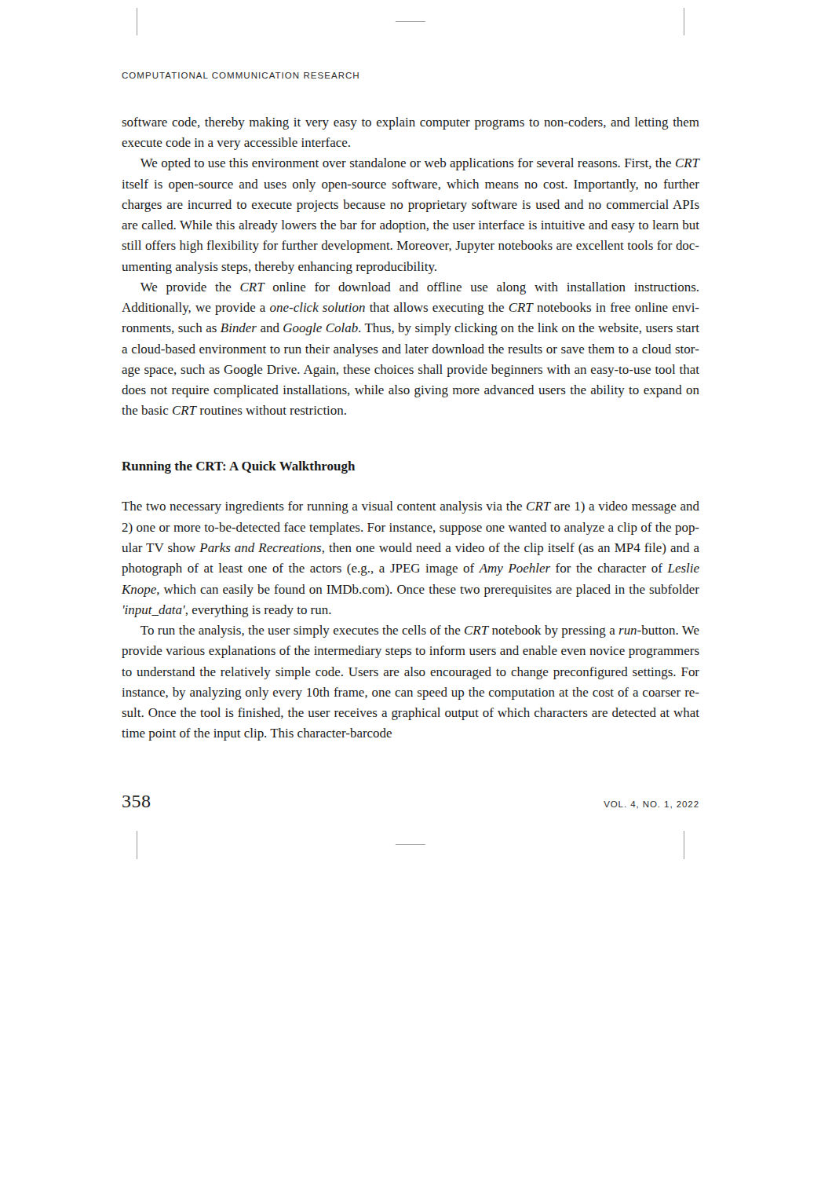Computational Communication Research
software code, thereby making it very easy to explain computer programs to non-coders, and letting them execute code in a very accessible interface.
We opted to use this environment over standalone or web applications for several reasons. First, the CRT itself is open-source and uses only open-source software, which means no cost. Importantly, no further charges are incurred to execute projects because no proprietary software is used and no commercial APIs are called. While this already lowers the bar for adoption, the user interface is intuitive and easy to learn but still offers high flexibility for further development. Moreover, Jupyter notebooks are excellent tools for documenting analysis steps, thereby enhancing reproducibility.
We provide the CRT online for download and offline use along with installation instructions. Additionally, we provide a one-click solution that allows executing the CRT notebooks in free online environments, such as Binder and Google Colab. Thus, by simply clicking on the link on the website, users start a cloud-based environment to run their analyses and later download the results or save them to a cloud storage space, such as Google Drive. Again, these choices shall provide beginners with an easy-to-use tool that does not require complicated installations, while also giving more advanced users the ability to expand on the basic CRT routines without restriction.
Running the CRT: A Quick Walkthrough
The two necessary ingredients for running a visual content analysis via the CRT are 1) a video message and 2) one or more to-be-detected face templates. For instance, suppose one wanted to analyze a clip of the popular TV show Parks and Recreations, then one would need a video of the clip itself (as an MP4 file) and a photograph of at least one of the actors (e.g., a JPEG image of Amy Poehler for the character of Leslie Knope, which can easily be found on IMDb.com). Once these two prerequisites are placed in the subfolder 'input_data', everything is ready to run.
To run the analysis, the user simply executes the cells of the CRT notebook by pressing a run-button. We provide various explanations of the intermediary steps to inform users and enable even novice programmers to understand the relatively simple code. Users are also encouraged to change preconfigured settings. For instance, by analyzing only every 10th frame, one can speed up the computation at the cost of a coarser result. Once the tool is finished, the user receives a graphical output of which characters are detected at what time point of the input clip. This character-barcode
358 Vol. 4, No. 1, 2022